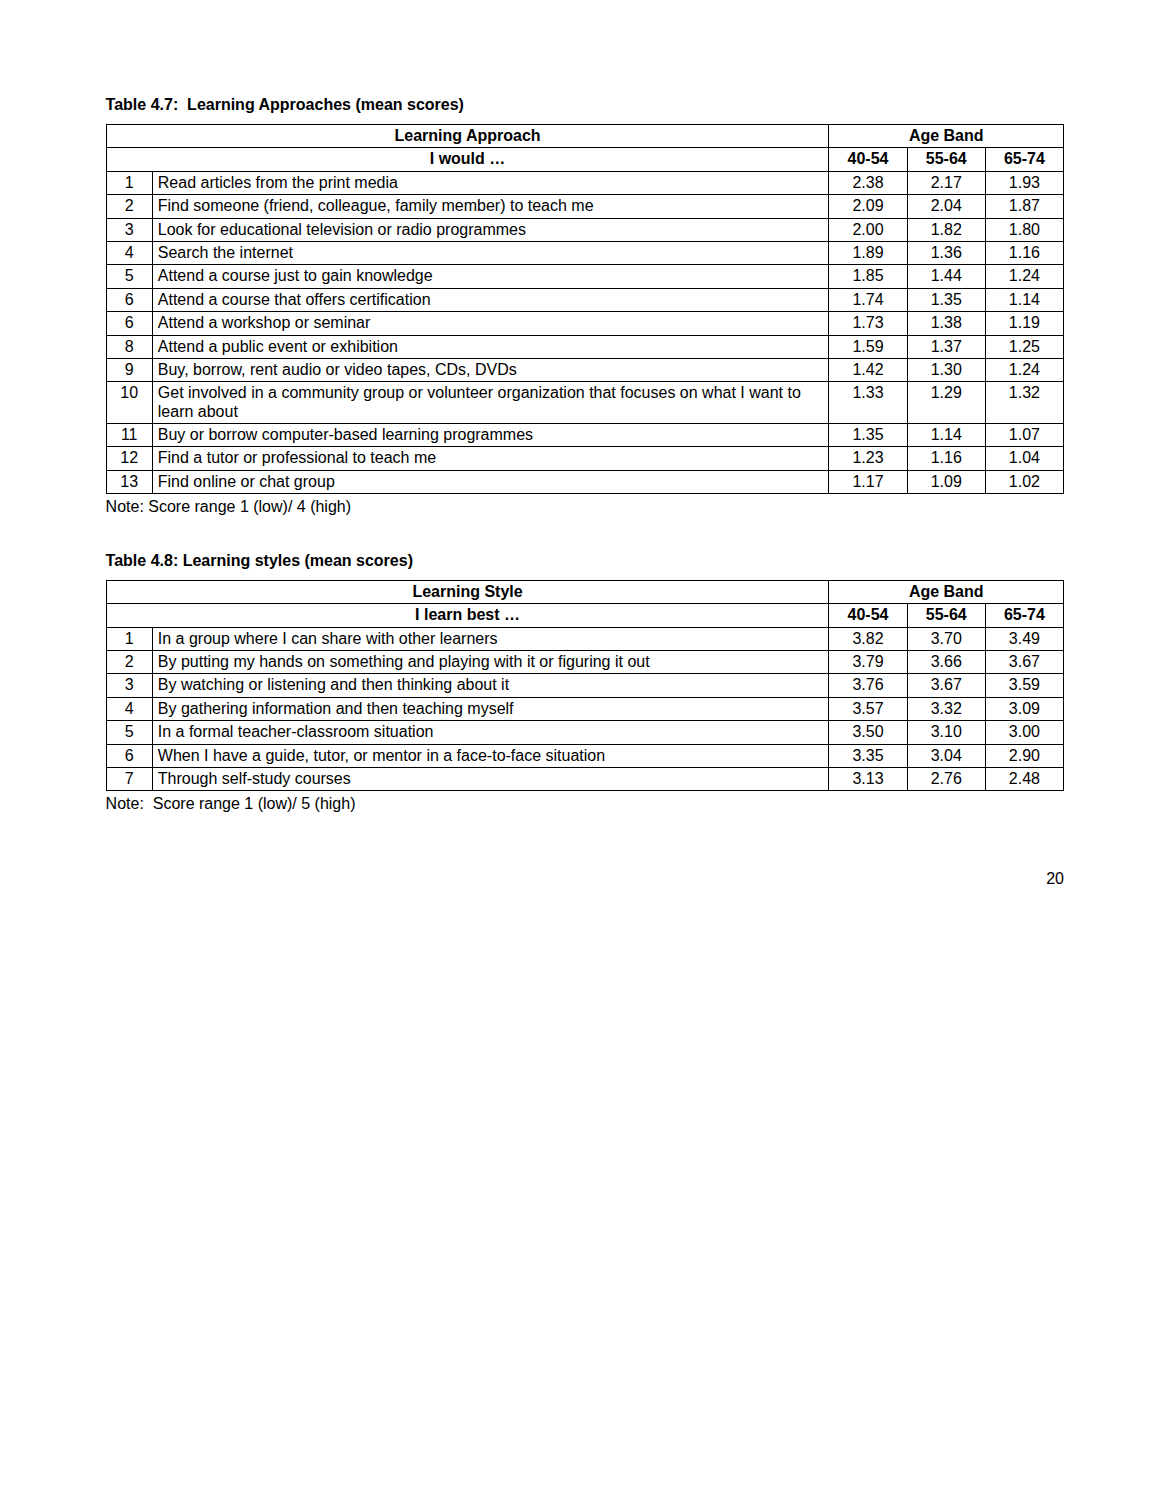Table 4.7: Learning Approaches (mean scores)
| Learning Approach | Age Band |
| --- | --- |
| I would … | 40-54 | 55-64 | 65-74 |
| 1 | Read articles from the print media | 2.38 | 2.17 | 1.93 |
| 2 | Find someone (friend, colleague, family member) to teach me | 2.09 | 2.04 | 1.87 |
| 3 | Look for educational television or radio programmes | 2.00 | 1.82 | 1.80 |
| 4 | Search the internet | 1.89 | 1.36 | 1.16 |
| 5 | Attend a course just to gain knowledge | 1.85 | 1.44 | 1.24 |
| 6 | Attend a course that offers certification | 1.74 | 1.35 | 1.14 |
| 6 | Attend a workshop or seminar | 1.73 | 1.38 | 1.19 |
| 8 | Attend a public event or exhibition | 1.59 | 1.37 | 1.25 |
| 9 | Buy, borrow, rent audio or video tapes, CDs, DVDs | 1.42 | 1.30 | 1.24 |
| 10 | Get involved in a community group or volunteer organization that focuses on what I want to learn about | 1.33 | 1.29 | 1.32 |
| 11 | Buy or borrow computer-based learning programmes | 1.35 | 1.14 | 1.07 |
| 12 | Find a tutor or professional to teach me | 1.23 | 1.16 | 1.04 |
| 13 | Find online or chat group | 1.17 | 1.09 | 1.02 |
Note: Score range 1 (low)/ 4 (high)
Table 4.8: Learning styles (mean scores)
| Learning Style | Age Band |
| --- | --- |
| I learn best … | 40-54 | 55-64 | 65-74 |
| 1 | In a group where I can share with other learners | 3.82 | 3.70 | 3.49 |
| 2 | By putting my hands on something and playing with it or figuring it out | 3.79 | 3.66 | 3.67 |
| 3 | By watching or listening and then thinking about it | 3.76 | 3.67 | 3.59 |
| 4 | By gathering information and then teaching myself | 3.57 | 3.32 | 3.09 |
| 5 | In a formal teacher-classroom situation | 3.50 | 3.10 | 3.00 |
| 6 | When I have a guide, tutor, or mentor in a face-to-face situation | 3.35 | 3.04 | 2.90 |
| 7 | Through self-study courses | 3.13 | 2.76 | 2.48 |
Note: Score range 1 (low)/ 5 (high)
20